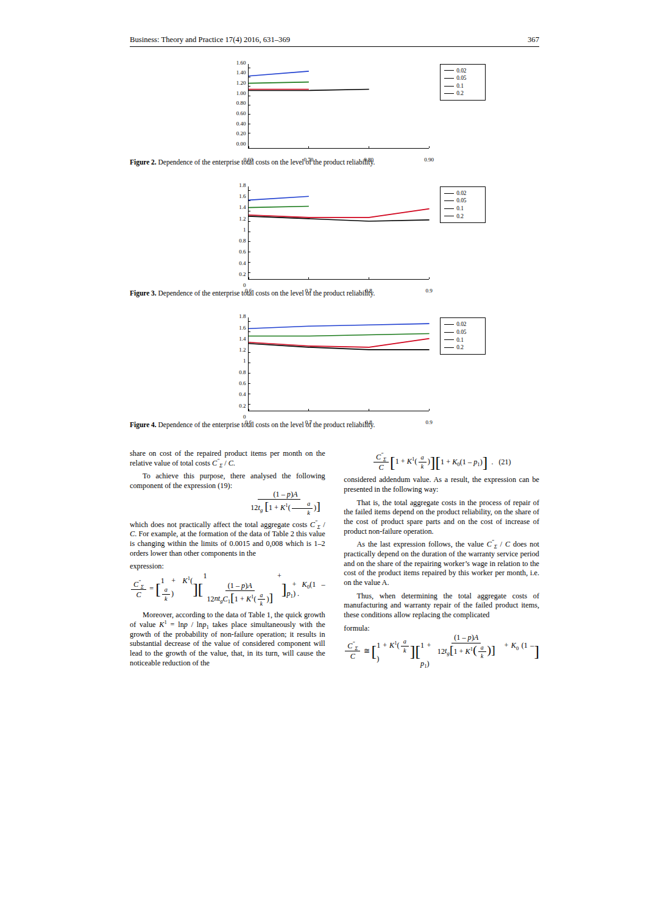Business: Theory and Practice 17(4) 2016, 631–369 367
1.60 1.40 1.20 1.00 0.80 0.60 0.40 0.20 0.00
0.60 0.70 0.80 0.90
0.02
0.05
0.1
0.2
Figure 2. Dependence of the enterprise total costs on the level of the product reliability.
1.8 1.6 1.4 1.2 1 0.8 0.6 0.4 0.2 0
0.6 0.7 0.8 0.9
0.02
0.05
0.1
0.2
Figure 3. Dependence of the enterprise total costs on the level of the product reliability.
1.8 1.6 1.4 1.2 1 0.8 0.6 0.4 0.2 0
0.6 0.7 0.8 0.9
0.02
0.05
0.1
0.2
Figure 4. Dependence of the enterprise total costs on the level of the product reliability.
share on cost of the repaired product items per month on the relative value of total costs C″Σ / C.
To achieve this purpose, there analysed the following component of the expression (19): (1 – p)A 12tg [1 + K1(ak)]
which does not practically affect the total aggregate costs C″Σ / C. For example, at the formation of the data of Table 2 this value is changing within the limits of 0.0015 and 0,008 which is 1–2 orders lower than other components in the
expression: C″Σ C = [ 1 + K1(ak) ] [ 1 + (1 – p)A 12ntg C1[1 + K1(ak)] ] + K0(1 – p1) .
Moreover, according to the data of Table 1, the quick growth of value K1 = lnp / lnp1 takes place simultaneously with the growth of the probability of non-failure operation; it results in substantial decrease of the value of considered component will lead to the growth of the value, that, in its turn, will cause the noticeable reduction of the
C″Σ C [ 1 + K1(ak) ] [ 1 + K0(1 – p1) ] . (21)
considered addendum value. As a result, the expression can be presented in the following way:
That is, the total aggregate costs in the process of repair of the failed items depend on the product reliability, on the share of the cost of product spare parts and on the cost of increase of product non-failure operation.
As the last expression follows, the value C″Σ / C does not practically depend on the duration of the warranty service period and on the share of the repairing worker’s wage in relation to the cost of the product items repaired by this worker per month, i.e. on the value A.
Thus, when determining the total aggregate costs of manufacturing and warranty repair of the failed product items, these conditions allow replacing the complicated
formula: C″Σ C ≅ [ 1 + K1(ak) ] [ 1 + (1 – p)A 12tg[1 + K1(ak)] + K0 (1 – p1) ]